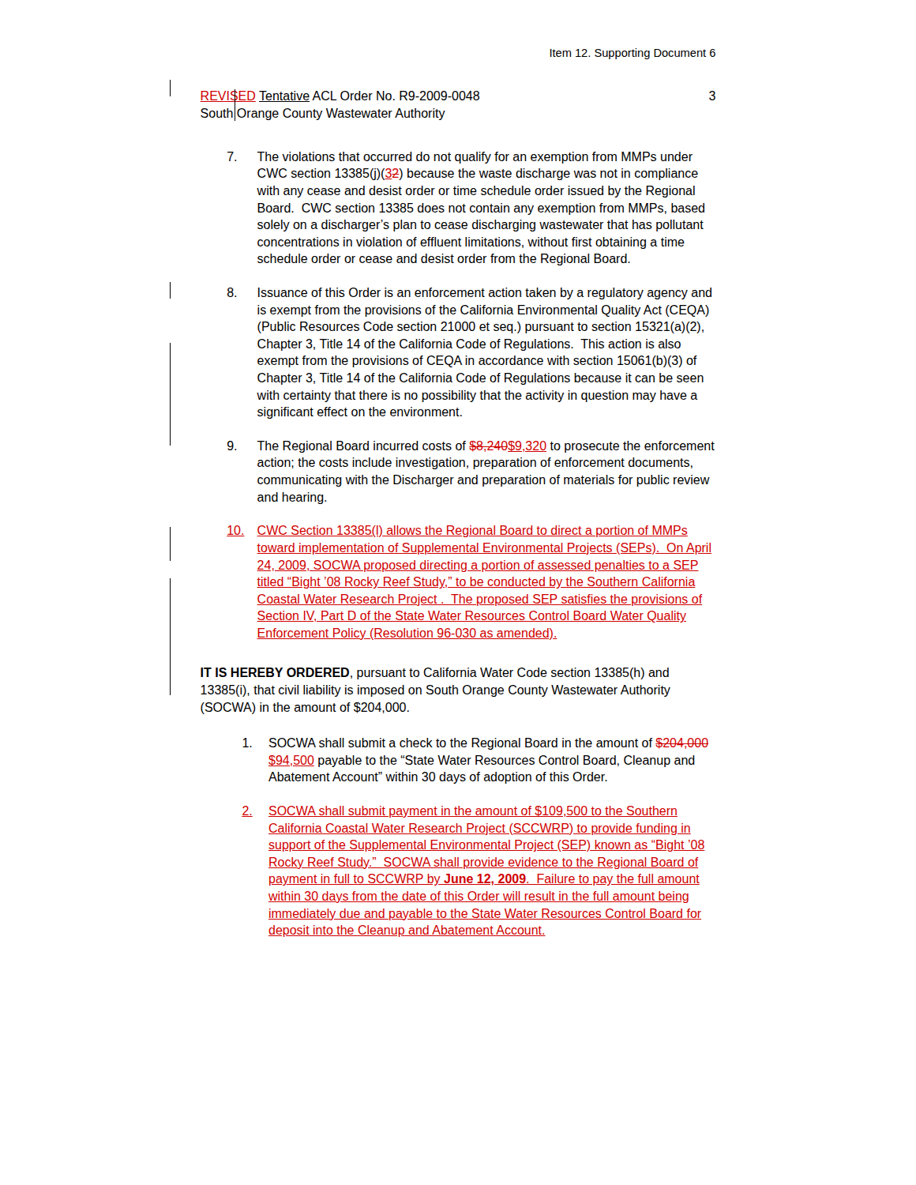Item 12. Supporting Document 6
REVISED Tentative ACL Order No. R9-2009-0048 3
South Orange County Wastewater Authority
7. The violations that occurred do not qualify for an exemption from MMPs under CWC section 13385(j)(32) because the waste discharge was not in compliance with any cease and desist order or time schedule order issued by the Regional Board. CWC section 13385 does not contain any exemption from MMPs, based solely on a discharger’s plan to cease discharging wastewater that has pollutant concentrations in violation of effluent limitations, without first obtaining a time schedule order or cease and desist order from the Regional Board.
8. Issuance of this Order is an enforcement action taken by a regulatory agency and is exempt from the provisions of the California Environmental Quality Act (CEQA) (Public Resources Code section 21000 et seq.) pursuant to section 15321(a)(2), Chapter 3, Title 14 of the California Code of Regulations. This action is also exempt from the provisions of CEQA in accordance with section 15061(b)(3) of Chapter 3, Title 14 of the California Code of Regulations because it can be seen with certainty that there is no possibility that the activity in question may have a significant effect on the environment.
9. The Regional Board incurred costs of $8,240$9,320 to prosecute the enforcement action; the costs include investigation, preparation of enforcement documents, communicating with the Discharger and preparation of materials for public review and hearing.
10. CWC Section 13385(l) allows the Regional Board to direct a portion of MMPs toward implementation of Supplemental Environmental Projects (SEPs). On April 24, 2009, SOCWA proposed directing a portion of assessed penalties to a SEP titled “Bight ’08 Rocky Reef Study,” to be conducted by the Southern California Coastal Water Research Project . The proposed SEP satisfies the provisions of Section IV, Part D of the State Water Resources Control Board Water Quality Enforcement Policy (Resolution 96-030 as amended).
IT IS HEREBY ORDERED, pursuant to California Water Code section 13385(h) and 13385(i), that civil liability is imposed on South Orange County Wastewater Authority (SOCWA) in the amount of $204,000.
1. SOCWA shall submit a check to the Regional Board in the amount of $204,000 $94,500 payable to the “State Water Resources Control Board, Cleanup and Abatement Account” within 30 days of adoption of this Order.
2. SOCWA shall submit payment in the amount of $109,500 to the Southern California Coastal Water Research Project (SCCWRP) to provide funding in support of the Supplemental Environmental Project (SEP) known as “Bight ’08 Rocky Reef Study.” SOCWA shall provide evidence to the Regional Board of payment in full to SCCWRP by June 12, 2009. Failure to pay the full amount within 30 days from the date of this Order will result in the full amount being immediately due and payable to the State Water Resources Control Board for deposit into the Cleanup and Abatement Account.